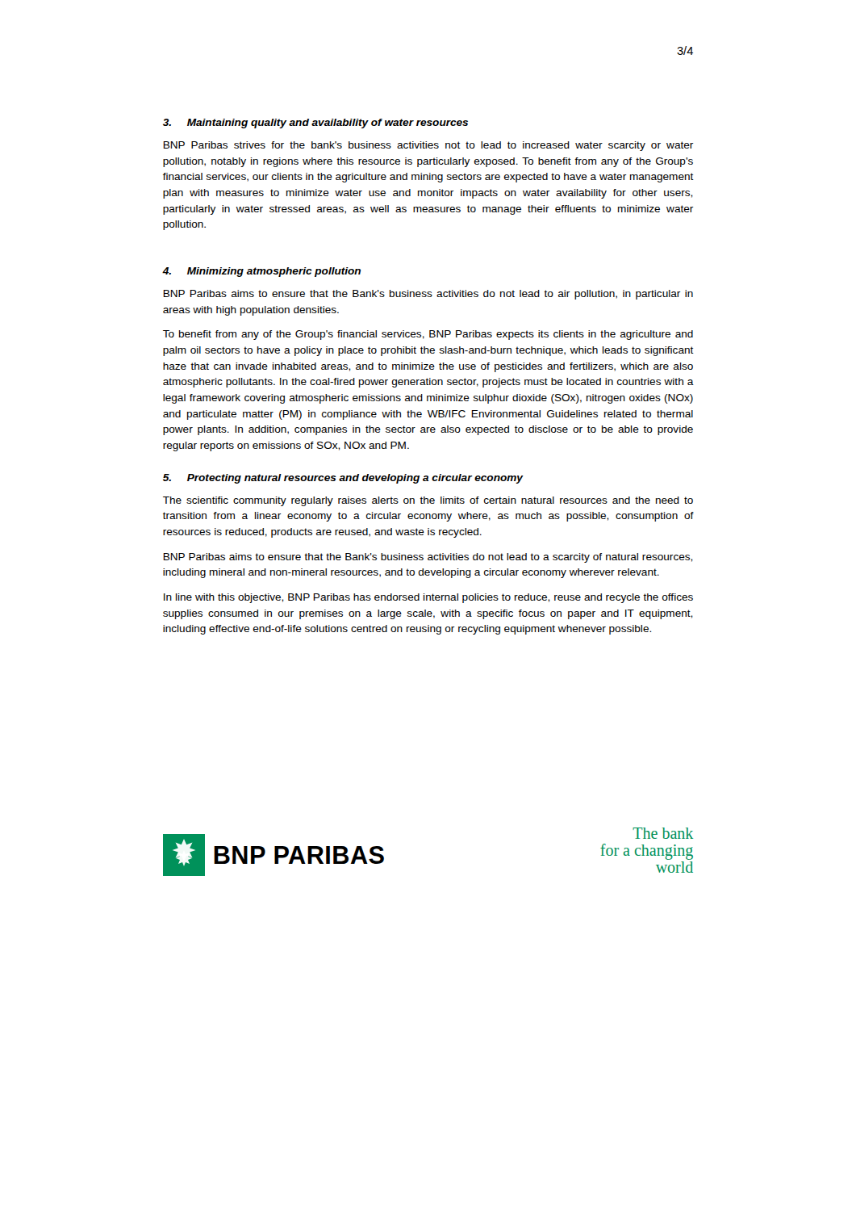3/4
3. Maintaining quality and availability of water resources
BNP Paribas strives for the bank's business activities not to lead to increased water scarcity or water pollution, notably in regions where this resource is particularly exposed. To benefit from any of the Group's financial services, our clients in the agriculture and mining sectors are expected to have a water management plan with measures to minimize water use and monitor impacts on water availability for other users, particularly in water stressed areas, as well as measures to manage their effluents to minimize water pollution.
4. Minimizing atmospheric pollution
BNP Paribas aims to ensure that the Bank's business activities do not lead to air pollution, in particular in areas with high population densities.
To benefit from any of the Group's financial services, BNP Paribas expects its clients in the agriculture and palm oil sectors to have a policy in place to prohibit the slash-and-burn technique, which leads to significant haze that can invade inhabited areas, and to minimize the use of pesticides and fertilizers, which are also atmospheric pollutants. In the coal-fired power generation sector, projects must be located in countries with a legal framework covering atmospheric emissions and minimize sulphur dioxide (SOx), nitrogen oxides (NOx) and particulate matter (PM) in compliance with the WB/IFC Environmental Guidelines related to thermal power plants. In addition, companies in the sector are also expected to disclose or to be able to provide regular reports on emissions of SOx, NOx and PM.
5. Protecting natural resources and developing a circular economy
The scientific community regularly raises alerts on the limits of certain natural resources and the need to transition from a linear economy to a circular economy where, as much as possible, consumption of resources is reduced, products are reused, and waste is recycled.
BNP Paribas aims to ensure that the Bank's business activities do not lead to a scarcity of natural resources, including mineral and non-mineral resources, and to developing a circular economy wherever relevant.
In line with this objective, BNP Paribas has endorsed internal policies to reduce, reuse and recycle the offices supplies consumed in our premises on a large scale, with a specific focus on paper and IT equipment, including effective end-of-life solutions centred on reusing or recycling equipment whenever possible.
BNP PARIBAS
The bank for a changing world